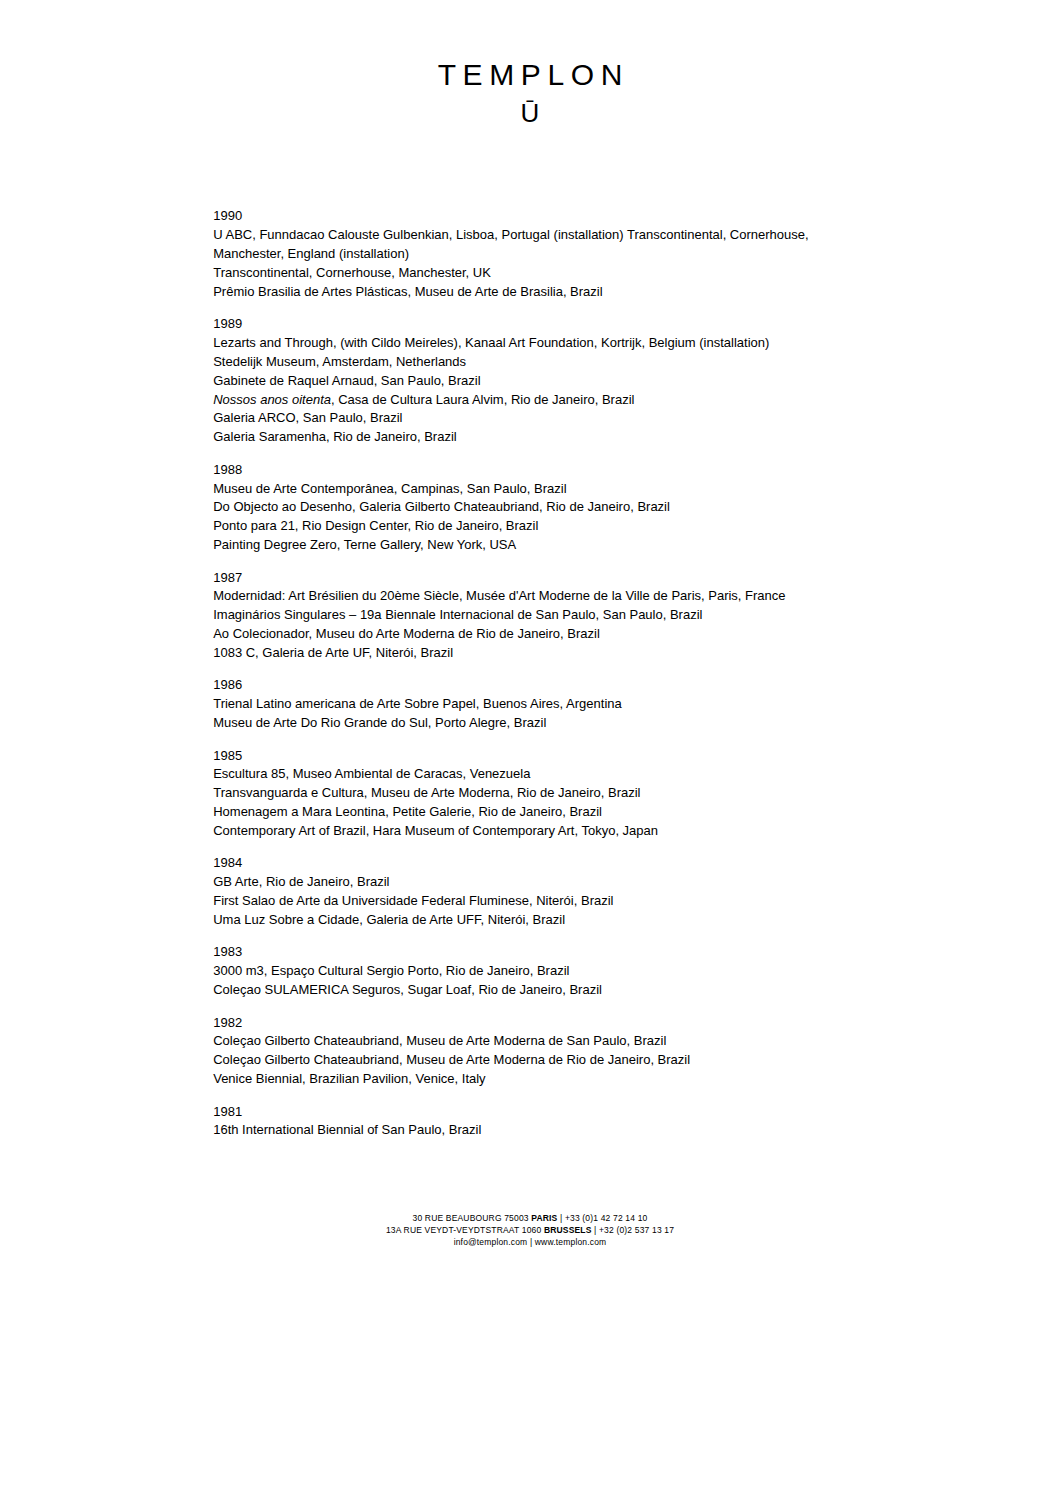TEMPLON
Ū
1990
U ABC, Funndacao Calouste Gulbenkian, Lisboa, Portugal (installation) Transcontinental, Cornerhouse, Manchester, England (installation)
Transcontinental, Cornerhouse, Manchester, UK
Prêmio Brasilia de Artes Plásticas, Museu de Arte de Brasilia, Brazil
1989
Lezarts and Through, (with Cildo Meireles), Kanaal Art Foundation, Kortrijk, Belgium (installation)
Stedelijk Museum, Amsterdam, Netherlands
Gabinete de Raquel Arnaud, San Paulo, Brazil
Nossos anos oitenta, Casa de Cultura Laura Alvim, Rio de Janeiro, Brazil
Galeria ARCO, San Paulo, Brazil
Galeria Saramenha, Rio de Janeiro, Brazil
1988
Museu de Arte Contemporânea, Campinas, San Paulo, Brazil
Do Objecto ao Desenho, Galeria Gilberto Chateaubriand, Rio de Janeiro, Brazil
Ponto para 21, Rio Design Center, Rio de Janeiro, Brazil
Painting Degree Zero, Terne Gallery, New York, USA
1987
Modernidad: Art Brésilien du 20ème Siècle, Musée d'Art Moderne de la Ville de Paris, Paris, France
Imaginários Singulares – 19a Biennale Internacional de San Paulo, San Paulo, Brazil
Ao Colecionador, Museu do Arte Moderna de Rio de Janeiro, Brazil
1083 C, Galeria de Arte UF, Niterói, Brazil
1986
Trienal Latino americana de Arte Sobre Papel, Buenos Aires, Argentina
Museu de Arte Do Rio Grande do Sul, Porto Alegre, Brazil
1985
Escultura 85, Museo Ambiental de Caracas, Venezuela
Transvanguarda e Cultura, Museu de Arte Moderna, Rio de Janeiro, Brazil
Homenagem a Mara Leontina, Petite Galerie, Rio de Janeiro, Brazil
Contemporary Art of Brazil, Hara Museum of Contemporary Art, Tokyo, Japan
1984
GB Arte, Rio de Janeiro, Brazil
First Salao de Arte da Universidade Federal Fluminese, Niterói, Brazil
Uma Luz Sobre a Cidade, Galeria de Arte UFF, Niterói, Brazil
1983
3000 m3, Espaço Cultural Sergio Porto, Rio de Janeiro, Brazil
Coleçao SULAMERICA Seguros, Sugar Loaf, Rio de Janeiro, Brazil
1982
Coleçao Gilberto Chateaubriand, Museu de Arte Moderna de San Paulo, Brazil
Coleçao Gilberto Chateaubriand, Museu de Arte Moderna de Rio de Janeiro, Brazil
Venice Biennial, Brazilian Pavilion, Venice, Italy
1981
16th International Biennial of San Paulo, Brazil
30 RUE BEAUBOURG 75003 PARIS | +33 (0)1 42 72 14 10
13A RUE VEYDT-VEYDTSTRAAT 1060 BRUSSELS | +32 (0)2 537 13 17
info@templon.com | www.templon.com